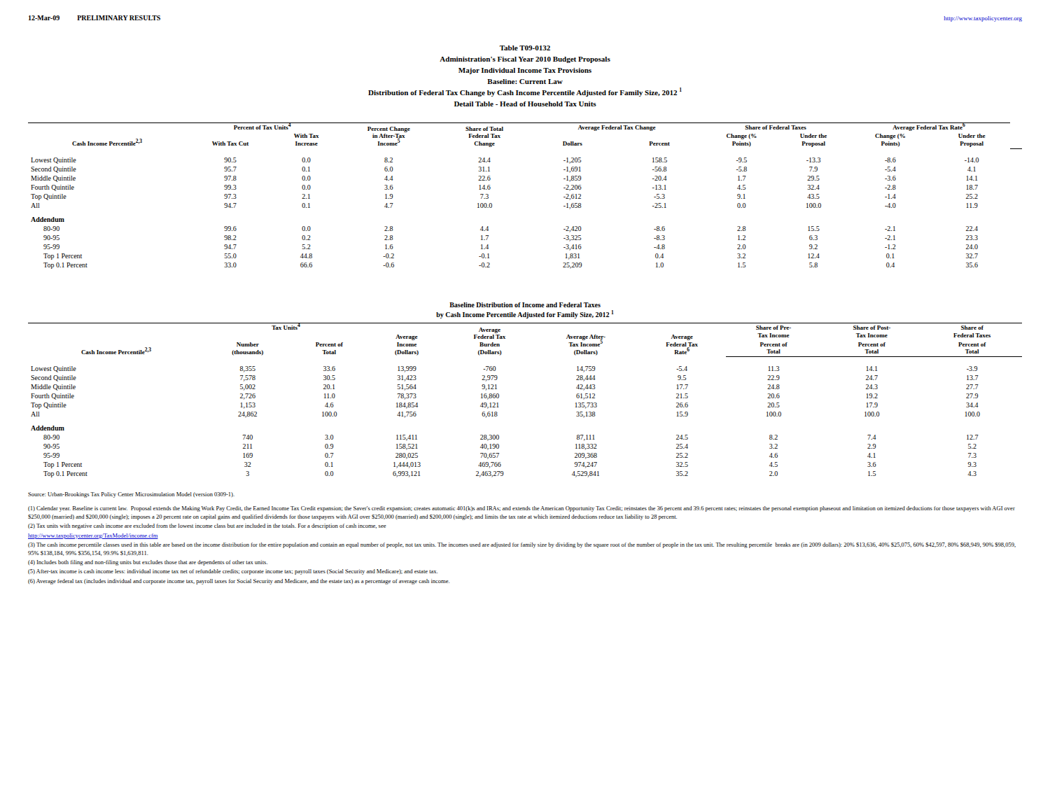12-Mar-09 PRELIMINARY RESULTS
http://www.taxpolicycenter.org
Table T09-0132
Administration's Fiscal Year 2010 Budget Proposals
Major Individual Income Tax Provisions
Baseline: Current Law
Distribution of Federal Tax Change by Cash Income Percentile Adjusted for Family Size, 2012 1
Detail Table - Head of Household Tax Units
| Cash Income Percentile 2,3 | Percent of Tax Units 4 | Percent Change in After-Tax Income 5 | Share of Total Federal Tax Change | Average Federal Tax Change | Share of Federal Taxes | Average Federal Tax Rate 6 |
| --- | --- | --- | --- | --- | --- | --- |
| With Tax Cut | With Tax Increase | Dollars | Percent | Change (% Points) | Under the Proposal | Change (% Points) | Under the Proposal |
| Lowest Quintile | 90.5 | 0.0 | 8.2 | 24.4 | -1,205 | 158.5 | -9.5 | -13.3 | -8.6 | -14.0 |
| Second Quintile | 95.7 | 0.1 | 6.0 | 31.1 | -1,691 | -56.8 | -5.8 | 7.9 | -5.4 | 4.1 |
| Middle Quintile | 97.8 | 0.0 | 4.4 | 22.6 | -1,859 | -20.4 | 1.7 | 29.5 | -3.6 | 14.1 |
| Fourth Quintile | 99.3 | 0.0 | 3.6 | 14.6 | -2,206 | -13.1 | 4.5 | 32.4 | -2.8 | 18.7 |
| Top Quintile | 97.3 | 2.1 | 1.9 | 7.3 | -2,612 | -5.3 | 9.1 | 43.5 | -1.4 | 25.2 |
| All | 94.7 | 0.1 | 4.7 | 100.0 | -1,658 | -25.1 | 0.0 | 100.0 | -4.0 | 11.9 |
| Addendum | |
| 80-90 | 99.6 | 0.0 | 2.8 | 4.4 | -2,420 | -8.6 | 2.8 | 15.5 | -2.1 | 22.4 |
| 90-95 | 98.2 | 0.2 | 2.8 | 1.7 | -3,325 | -8.3 | 1.2 | 6.3 | -2.1 | 23.3 |
| 95-99 | 94.7 | 5.2 | 1.6 | 1.4 | -3,416 | -4.8 | 2.0 | 9.2 | -1.2 | 24.0 |
| Top 1 Percent | 55.0 | 44.8 | -0.2 | -0.1 | 1,831 | 0.4 | 3.2 | 12.4 | 0.1 | 32.7 |
| Top 0.1 Percent | 33.0 | 66.6 | -0.6 | -0.2 | 25,209 | 1.0 | 1.5 | 5.8 | 0.4 | 35.6 |
Baseline Distribution of Income and Federal Taxes
by Cash Income Percentile Adjusted for Family Size, 2012 1
| Cash Income Percentile 2,3 | Tax Units 4 | Average Income (Dollars) | Average Federal Tax Burden (Dollars) | Average After- Tax Income 5 (Dollars) | Average Federal Tax Rate 6 | Share of Pre- Tax Income | Share of Post- Tax Income | Share of Federal Taxes |
| --- | --- | --- | --- | --- | --- | --- | --- | --- |
| Number (thousands) | Percent of Total |
| Percent of Total | Percent of Total | Percent of Total |
| Lowest Quintile | 8,355 | 33.6 | 13,999 | -760 | 14,759 | -5.4 | 11.3 | 14.1 | -3.9 |
| Second Quintile | 7,578 | 30.5 | 31,423 | 2,979 | 28,444 | 9.5 | 22.9 | 24.7 | 13.7 |
| Middle Quintile | 5,002 | 20.1 | 51,564 | 9,121 | 42,443 | 17.7 | 24.8 | 24.3 | 27.7 |
| Fourth Quintile | 2,726 | 11.0 | 78,373 | 16,860 | 61,512 | 21.5 | 20.6 | 19.2 | 27.9 |
| Top Quintile | 1,153 | 4.6 | 184,854 | 49,121 | 135,733 | 26.6 | 20.5 | 17.9 | 34.4 |
| All | 24,862 | 100.0 | 41,756 | 6,618 | 35,138 | 15.9 | 100.0 | 100.0 | 100.0 |
| Addendum | |
| 80-90 | 740 | 3.0 | 115,411 | 28,300 | 87,111 | 24.5 | 8.2 | 7.4 | 12.7 |
| 90-95 | 211 | 0.9 | 158,521 | 40,190 | 118,332 | 25.4 | 3.2 | 2.9 | 5.2 |
| 95-99 | 169 | 0.7 | 280,025 | 70,657 | 209,368 | 25.2 | 4.6 | 4.1 | 7.3 |
| Top 1 Percent | 32 | 0.1 | 1,444,013 | 469,766 | 974,247 | 32.5 | 4.5 | 3.6 | 9.3 |
| Top 0.1 Percent | 3 | 0.0 | 6,993,121 | 2,463,279 | 4,529,841 | 35.2 | 2.0 | 1.5 | 4.3 |
Source: Urban-Brookings Tax Policy Center Microsimulation Model (version 0309-1).
(1) Calendar year. Baseline is current law. Proposal extends the Making Work Pay Credit, the Earned Income Tax Credit expansion; the Saver's credit expansion; creates automatic 401(k)s and IRAs; and extends the American Opportunity Tax Credit; reinstates the 36 percent and 39.6 percent rates; reinstates the personal exemption phaseout and limitation on itemized deductions for those taxpayers with AGI over $250,000 (married) and $200,000 (single); imposes a 20 percent rate on capital gains and qualified dividends for those taxpayers with AGI over $250,000 (married) and $200,000 (single); and limits the tax rate at which itemized deductions reduce tax liability to 28 percent.
(2) Tax units with negative cash income are excluded from the lowest income class but are included in the totals. For a description of cash income, see
http://www.taxpolicycenter.org/TaxModel/income.cfm
(3) The cash income percentile classes used in this table are based on the income distribution for the entire population and contain an equal number of people, not tax units. The incomes used are adjusted for family size by dividing by the square root of the number of people in the tax unit. The resulting percentile breaks are (in 2009 dollars): 20% $13,636, 40% $25,075, 60% $42,597, 80% $68,949, 90% $98,059, 95% $138,184, 99% $356,154, 99.9% $1,639,811.
(4) Includes both filing and non-filing units but excludes those that are dependents of other tax units.
(5) After-tax income is cash income less: individual income tax net of refundable credits; corporate income tax; payroll taxes (Social Security and Medicare); and estate tax.
(6) Average federal tax (includes individual and corporate income tax, payroll taxes for Social Security and Medicare, and the estate tax) as a percentage of average cash income.